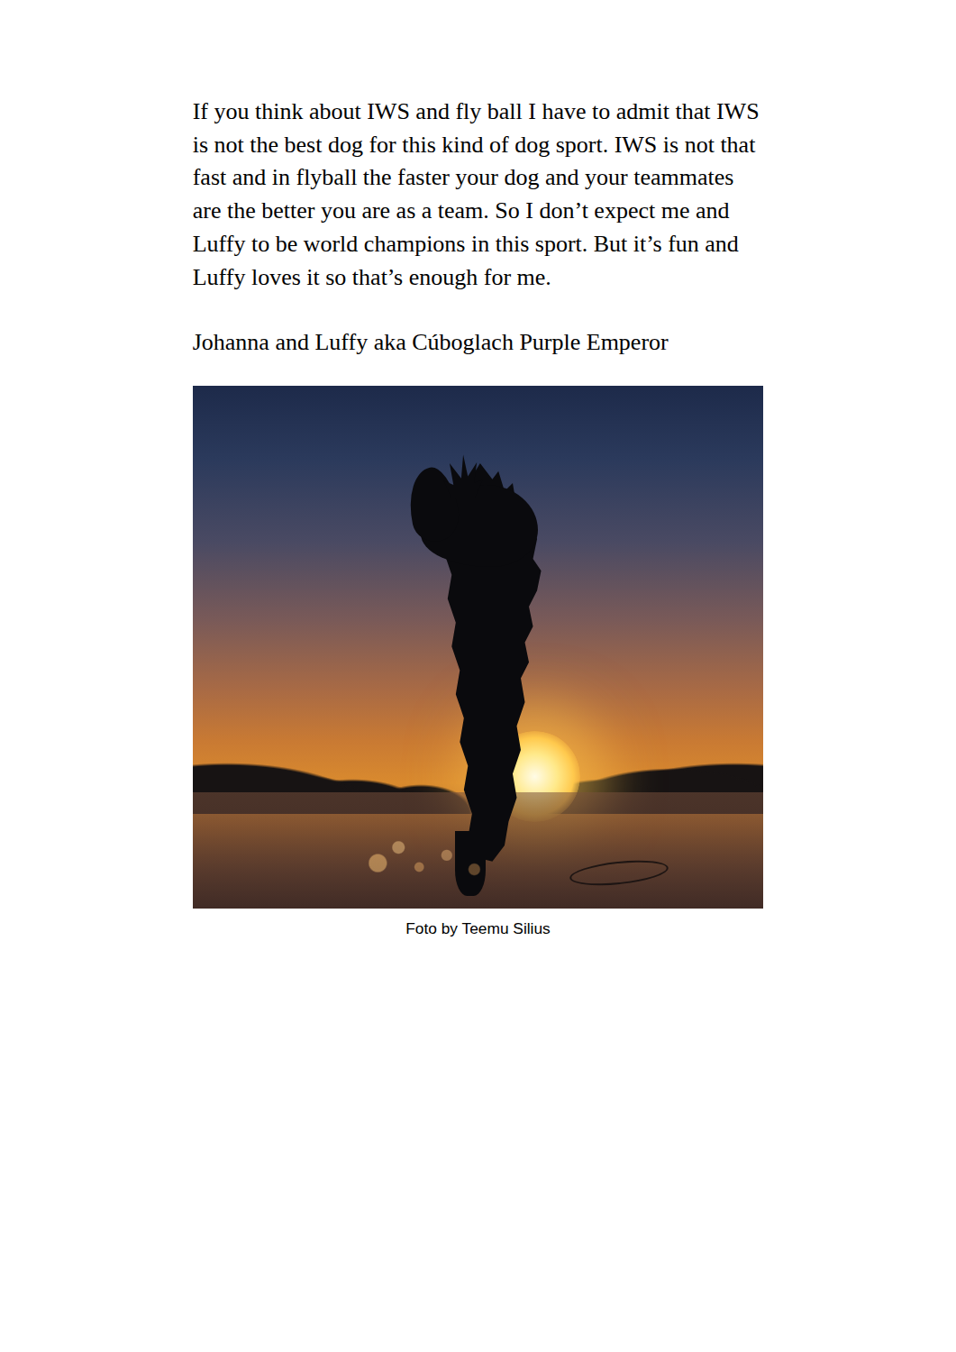If you think about IWS and fly ball I have to admit that IWS is not the best dog for this kind of dog sport. IWS is not that fast and in flyball the faster your dog and your teammates are the better you are as a team. So I don’t expect me and Luffy to be world champions in this sport. But it’s fun and Luffy loves it so that’s enough for me.
Johanna and Luffy aka Cúboglach Purple Emperor
Foto by Teemu Silius